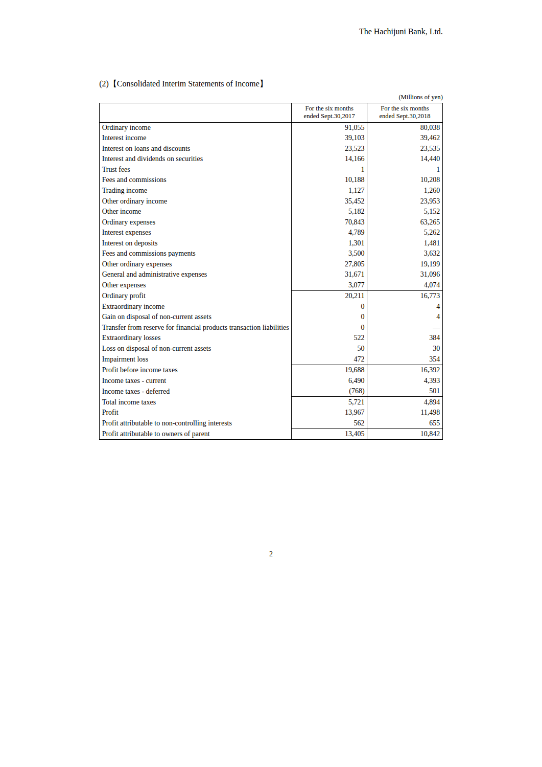The Hachijuni Bank, Ltd.
(2)【Consolidated Interim Statements of Income】
(Millions of yen)
| | For the six months ended Sept.30,2017 | For the six months ended Sept.30,2018 |
| --- | --- | --- |
| Ordinary income | 91,055 | 80,038 |
| Interest income | 39,103 | 39,462 |
| Interest on loans and discounts | 23,523 | 23,535 |
| Interest and dividends on securities | 14,166 | 14,440 |
| Trust fees | 1 | 1 |
| Fees and commissions | 10,188 | 10,208 |
| Trading income | 1,127 | 1,260 |
| Other ordinary income | 35,452 | 23,953 |
| Other income | 5,182 | 5,152 |
| Ordinary expenses | 70,843 | 63,265 |
| Interest expenses | 4,789 | 5,262 |
| Interest on deposits | 1,301 | 1,481 |
| Fees and commissions payments | 3,500 | 3,632 |
| Other ordinary expenses | 27,805 | 19,199 |
| General and administrative expenses | 31,671 | 31,096 |
| Other expenses | 3,077 | 4,074 |
| Ordinary profit | 20,211 | 16,773 |
| Extraordinary income | 0 | 4 |
| Gain on disposal of non-current assets | 0 | 4 |
| Transfer from reserve for financial products transaction liabilities | 0 | — |
| Extraordinary losses | 522 | 384 |
| Loss on disposal of non-current assets | 50 | 30 |
| Impairment loss | 472 | 354 |
| Profit before income taxes | 19,688 | 16,392 |
| Income taxes - current | 6,490 | 4,393 |
| Income taxes - deferred | (768) | 501 |
| Total income taxes | 5,721 | 4,894 |
| Profit | 13,967 | 11,498 |
| Profit attributable to non-controlling interests | 562 | 655 |
| Profit attributable to owners of parent | 13,405 | 10,842 |
2